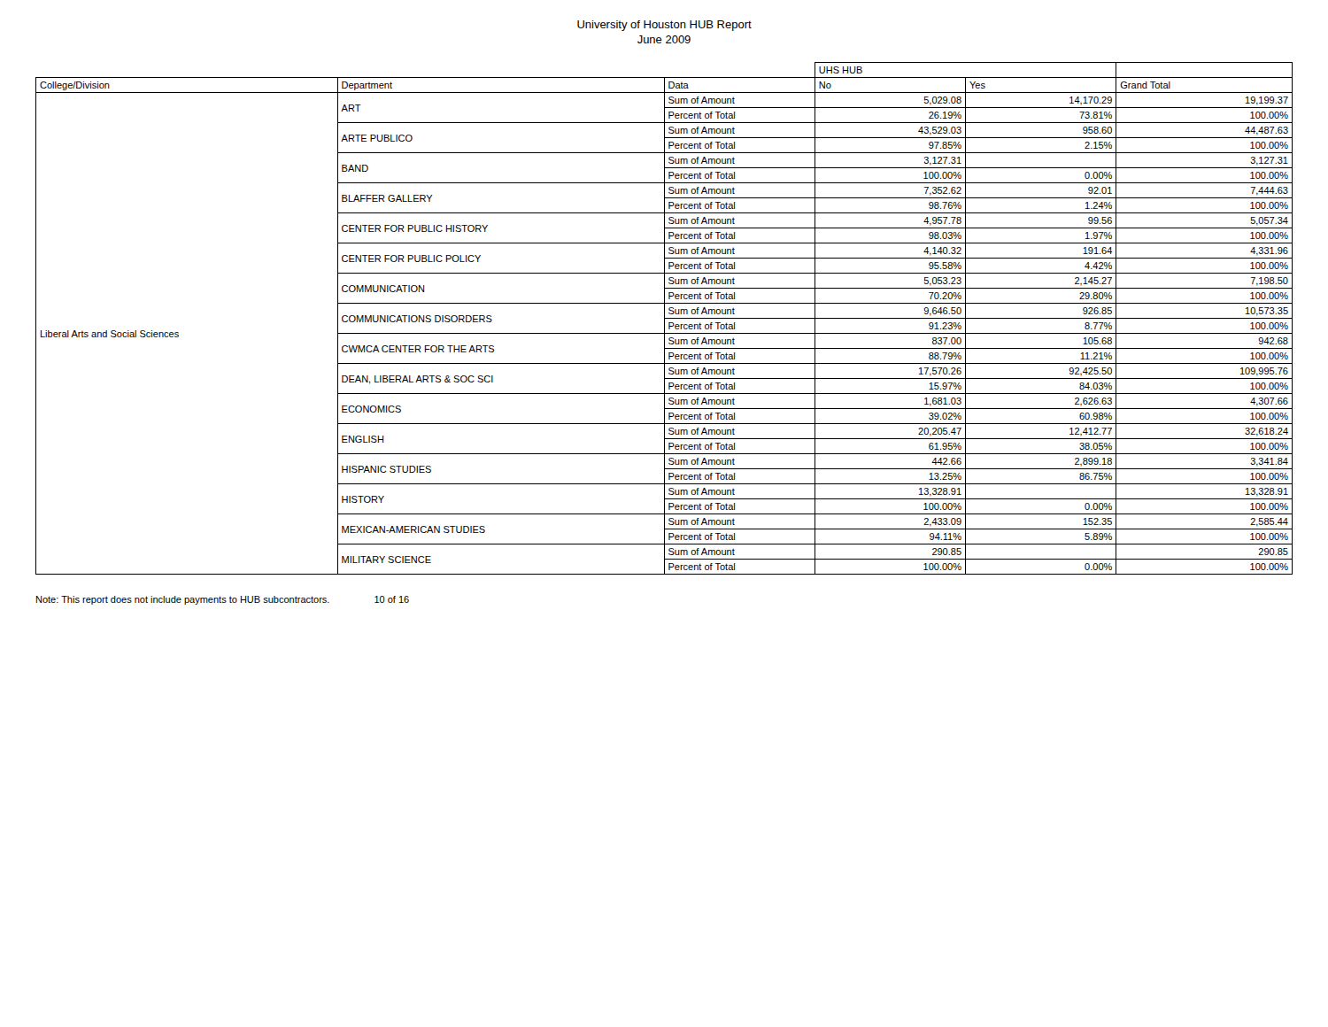University of Houston HUB Report
June 2009
| | | | UHS HUB | |
| College/Division | Department | Data | No | Yes | Grand Total |
| Liberal Arts and Social Sciences | ART | Sum of Amount | 5,029.08 | 14,170.29 | 19,199.37 |
| Percent of Total | 26.19% | 73.81% | 100.00% |
| ARTE PUBLICO | Sum of Amount | 43,529.03 | 958.60 | 44,487.63 |
| Percent of Total | 97.85% | 2.15% | 100.00% |
| BAND | Sum of Amount | 3,127.31 | | 3,127.31 |
| Percent of Total | 100.00% | 0.00% | 100.00% |
| BLAFFER GALLERY | Sum of Amount | 7,352.62 | 92.01 | 7,444.63 |
| Percent of Total | 98.76% | 1.24% | 100.00% |
| CENTER FOR PUBLIC HISTORY | Sum of Amount | 4,957.78 | 99.56 | 5,057.34 |
| Percent of Total | 98.03% | 1.97% | 100.00% |
| CENTER FOR PUBLIC POLICY | Sum of Amount | 4,140.32 | 191.64 | 4,331.96 |
| Percent of Total | 95.58% | 4.42% | 100.00% |
| COMMUNICATION | Sum of Amount | 5,053.23 | 2,145.27 | 7,198.50 |
| Percent of Total | 70.20% | 29.80% | 100.00% |
| COMMUNICATIONS DISORDERS | Sum of Amount | 9,646.50 | 926.85 | 10,573.35 |
| Percent of Total | 91.23% | 8.77% | 100.00% |
| CWMCA CENTER FOR THE ARTS | Sum of Amount | 837.00 | 105.68 | 942.68 |
| Percent of Total | 88.79% | 11.21% | 100.00% |
| DEAN, LIBERAL ARTS & SOC SCI | Sum of Amount | 17,570.26 | 92,425.50 | 109,995.76 |
| Percent of Total | 15.97% | 84.03% | 100.00% |
| ECONOMICS | Sum of Amount | 1,681.03 | 2,626.63 | 4,307.66 |
| Percent of Total | 39.02% | 60.98% | 100.00% |
| ENGLISH | Sum of Amount | 20,205.47 | 12,412.77 | 32,618.24 |
| Percent of Total | 61.95% | 38.05% | 100.00% |
| HISPANIC STUDIES | Sum of Amount | 442.66 | 2,899.18 | 3,341.84 |
| Percent of Total | 13.25% | 86.75% | 100.00% |
| HISTORY | Sum of Amount | 13,328.91 | | 13,328.91 |
| Percent of Total | 100.00% | 0.00% | 100.00% |
| MEXICAN-AMERICAN STUDIES | Sum of Amount | 2,433.09 | 152.35 | 2,585.44 |
| Percent of Total | 94.11% | 5.89% | 100.00% |
| MILITARY SCIENCE | Sum of Amount | 290.85 | | 290.85 |
| Percent of Total | 100.00% | 0.00% | 100.00% |
Note: This report does not include payments to HUB subcontractors.
10 of 16